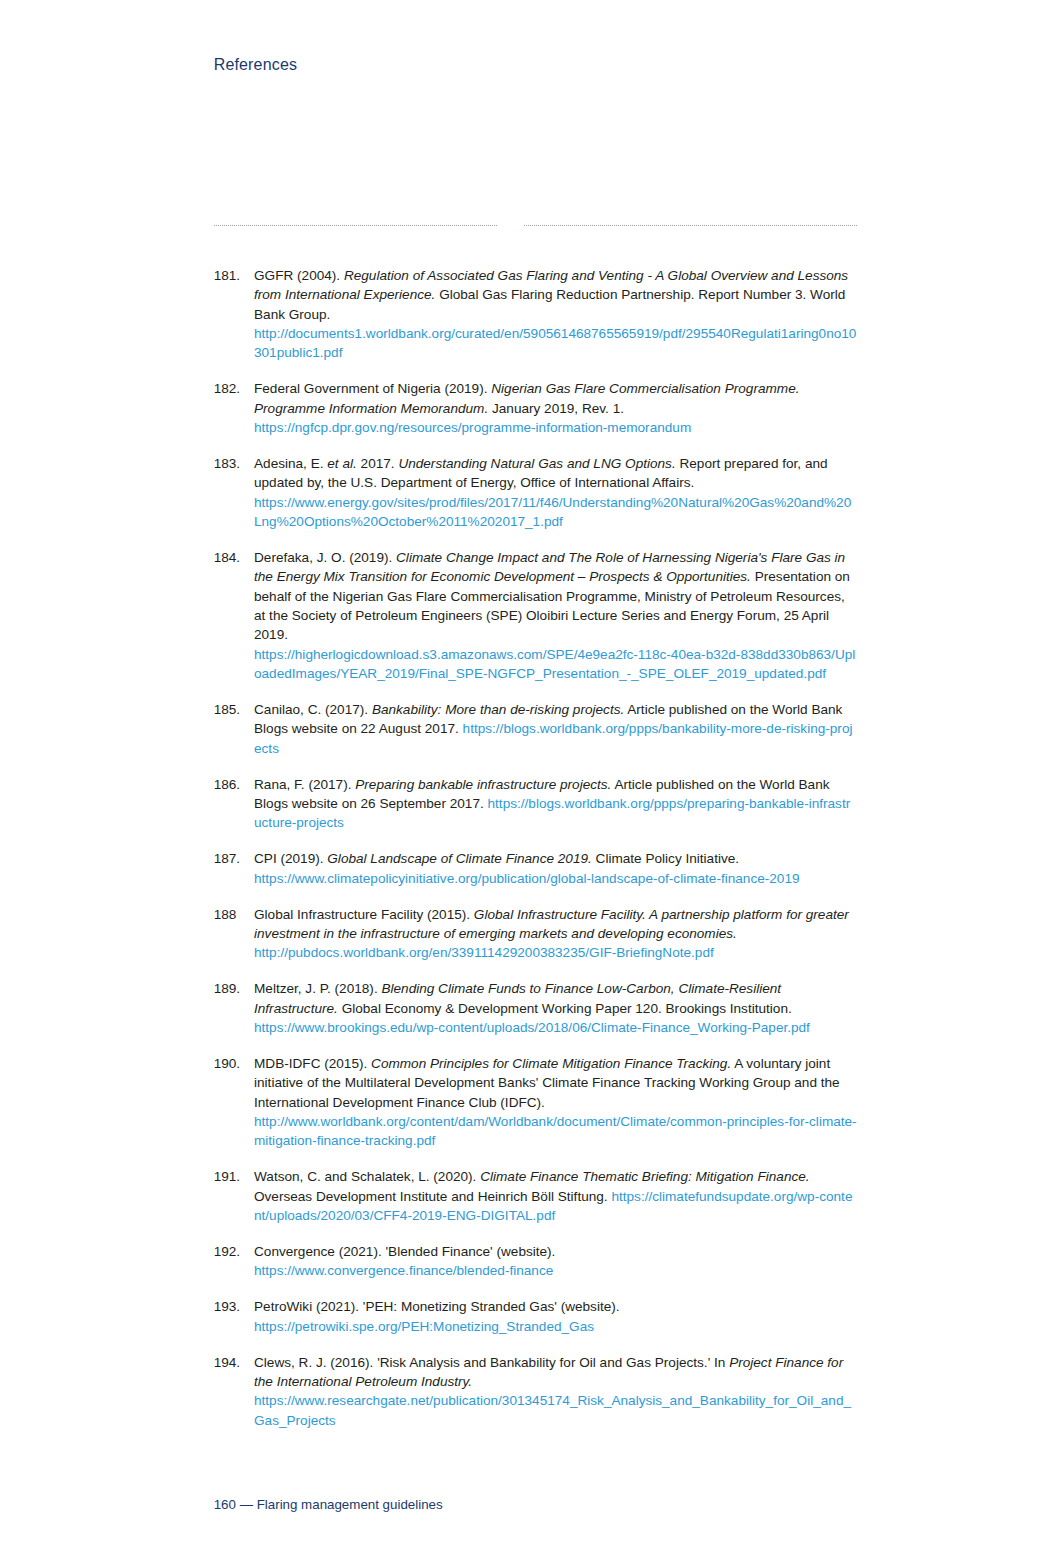References
181. GGFR (2004). Regulation of Associated Gas Flaring and Venting - A Global Overview and Lessons from International Experience. Global Gas Flaring Reduction Partnership. Report Number 3. World Bank Group.
http://documents1.worldbank.org/curated/en/590561468765565919/pdf/295540Regulati1aring0no10301public1.pdf
182. Federal Government of Nigeria (2019). Nigerian Gas Flare Commercialisation Programme. Programme Information Memorandum. January 2019, Rev. 1.
https://ngfcp.dpr.gov.ng/resources/programme-information-memorandum
183. Adesina, E. et al. 2017. Understanding Natural Gas and LNG Options. Report prepared for, and updated by, the U.S. Department of Energy, Office of International Affairs.
https://www.energy.gov/sites/prod/files/2017/11/f46/Understanding%20Natural%20Gas%20and%20Lng%20Options%20October%2011%202017_1.pdf
184. Derefaka, J. O. (2019). Climate Change Impact and The Role of Harnessing Nigeria's Flare Gas in the Energy Mix Transition for Economic Development – Prospects & Opportunities. Presentation on behalf of the Nigerian Gas Flare Commercialisation Programme, Ministry of Petroleum Resources, at the Society of Petroleum Engineers (SPE) Oloibiri Lecture Series and Energy Forum, 25 April 2019.
https://higherlogicdownload.s3.amazonaws.com/SPE/4e9ea2fc-118c-40ea-b32d-838dd330b863/UploadedImages/YEAR_2019/Final_SPE-NGFCP_Presentation_-_SPE_OLEF_2019_updated.pdf
185. Canilao, C. (2017). Bankability: More than de-risking projects. Article published on the World Bank Blogs website on 22 August 2017. https://blogs.worldbank.org/ppps/bankability-more-de-risking-projects
186. Rana, F. (2017). Preparing bankable infrastructure projects. Article published on the World Bank Blogs website on 26 September 2017. https://blogs.worldbank.org/ppps/preparing-bankable-infrastructure-projects
187. CPI (2019). Global Landscape of Climate Finance 2019. Climate Policy Initiative.
https://www.climatepolicyinitiative.org/publication/global-landscape-of-climate-finance-2019
188 Global Infrastructure Facility (2015). Global Infrastructure Facility. A partnership platform for greater investment in the infrastructure of emerging markets and developing economies.
http://pubdocs.worldbank.org/en/339111429200383235/GIF-BriefingNote.pdf
189. Meltzer, J. P. (2018). Blending Climate Funds to Finance Low-Carbon, Climate-Resilient Infrastructure. Global Economy & Development Working Paper 120. Brookings Institution.
https://www.brookings.edu/wp-content/uploads/2018/06/Climate-Finance_Working-Paper.pdf
190. MDB-IDFC (2015). Common Principles for Climate Mitigation Finance Tracking. A voluntary joint initiative of the Multilateral Development Banks' Climate Finance Tracking Working Group and the International Development Finance Club (IDFC).
http://www.worldbank.org/content/dam/Worldbank/document/Climate/common-principles-for-climate-mitigation-finance-tracking.pdf
191. Watson, C. and Schalatek, L. (2020). Climate Finance Thematic Briefing: Mitigation Finance. Overseas Development Institute and Heinrich Böll Stiftung. https://climatefundsupdate.org/wp-content/uploads/2020/03/CFF4-2019-ENG-DIGITAL.pdf
192. Convergence (2021). 'Blended Finance' (website).
https://www.convergence.finance/blended-finance
193. PetroWiki (2021). 'PEH: Monetizing Stranded Gas' (website).
https://petrowiki.spe.org/PEH:Monetizing_Stranded_Gas
194. Clews, R. J. (2016). 'Risk Analysis and Bankability for Oil and Gas Projects.' In Project Finance for the International Petroleum Industry.
https://www.researchgate.net/publication/301345174_Risk_Analysis_and_Bankability_for_Oil_and_Gas_Projects
160 — Flaring management guidelines